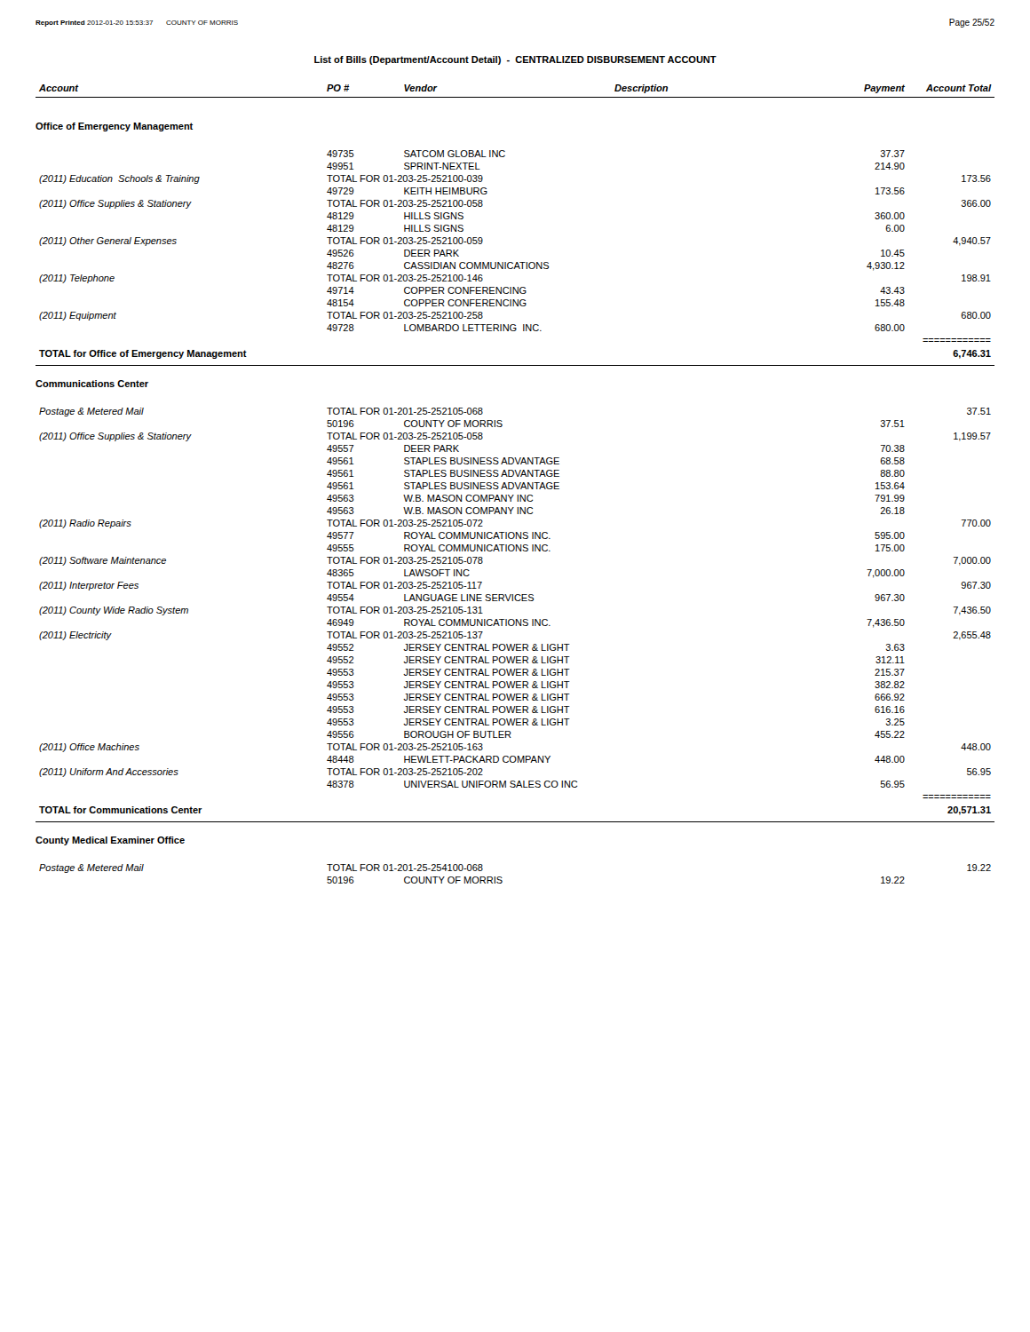Report Printed 2012-01-20 15:53:37 COUNTY OF MORRIS
Page 25/52
List of Bills (Department/Account Detail) - CENTRALIZED DISBURSEMENT ACCOUNT
| Account | PO # | Vendor | Description | Payment | Account Total |
| --- | --- | --- | --- | --- | --- |
| Office of Emergency Management |
| | 49735 | SATCOM GLOBAL INC | | 37.37 | |
| | 49951 | SPRINT-NEXTEL | | 214.90 | |
| (2011) Education Schools & Training | TOTAL FOR 01-203-25-252100-039 | | 173.56 |
| | 49729 | KEITH HEIMBURG | | 173.56 | |
| (2011) Office Supplies & Stationery | TOTAL FOR 01-203-25-252100-058 | | 366.00 |
| | 48129 | HILLS SIGNS | | 360.00 | |
| | 48129 | HILLS SIGNS | | 6.00 | |
| (2011) Other General Expenses | TOTAL FOR 01-203-25-252100-059 | | 4,940.57 |
| | 49526 | DEER PARK | | 10.45 | |
| | 48276 | CASSIDIAN COMMUNICATIONS | | 4,930.12 | |
| (2011) Telephone | TOTAL FOR 01-203-25-252100-146 | | 198.91 |
| | 49714 | COPPER CONFERENCING | | 43.43 | |
| | 48154 | COPPER CONFERENCING | | 155.48 | |
| (2011) Equipment | TOTAL FOR 01-203-25-252100-258 | | 680.00 |
| | 49728 | LOMBARDO LETTERING INC. | | 680.00 | |
| | ============ |
| TOTAL for Office of Emergency Management | | 6,746.31 |
| Communications Center |
| Postage & Metered Mail | TOTAL FOR 01-201-25-252105-068 | | 37.51 |
| | 50196 | COUNTY OF MORRIS | | 37.51 | |
| (2011) Office Supplies & Stationery | TOTAL FOR 01-203-25-252105-058 | | 1,199.57 |
| | 49557 | DEER PARK | | 70.38 | |
| | 49561 | STAPLES BUSINESS ADVANTAGE | | 68.58 | |
| | 49561 | STAPLES BUSINESS ADVANTAGE | | 88.80 | |
| | 49561 | STAPLES BUSINESS ADVANTAGE | | 153.64 | |
| | 49563 | W.B. MASON COMPANY INC | | 791.99 | |
| | 49563 | W.B. MASON COMPANY INC | | 26.18 | |
| (2011) Radio Repairs | TOTAL FOR 01-203-25-252105-072 | | 770.00 |
| | 49577 | ROYAL COMMUNICATIONS INC. | | 595.00 | |
| | 49555 | ROYAL COMMUNICATIONS INC. | | 175.00 | |
| (2011) Software Maintenance | TOTAL FOR 01-203-25-252105-078 | | 7,000.00 |
| | 48365 | LAWSOFT INC | | 7,000.00 | |
| (2011) Interpretor Fees | TOTAL FOR 01-203-25-252105-117 | | 967.30 |
| | 49554 | LANGUAGE LINE SERVICES | | 967.30 | |
| (2011) County Wide Radio System | TOTAL FOR 01-203-25-252105-131 | | 7,436.50 |
| | 46949 | ROYAL COMMUNICATIONS INC. | | 7,436.50 | |
| (2011) Electricity | TOTAL FOR 01-203-25-252105-137 | | 2,655.48 |
| | 49552 | JERSEY CENTRAL POWER & LIGHT | | 3.63 | |
| | 49552 | JERSEY CENTRAL POWER & LIGHT | | 312.11 | |
| | 49553 | JERSEY CENTRAL POWER & LIGHT | | 215.37 | |
| | 49553 | JERSEY CENTRAL POWER & LIGHT | | 382.82 | |
| | 49553 | JERSEY CENTRAL POWER & LIGHT | | 666.92 | |
| | 49553 | JERSEY CENTRAL POWER & LIGHT | | 616.16 | |
| | 49553 | JERSEY CENTRAL POWER & LIGHT | | 3.25 | |
| | 49556 | BOROUGH OF BUTLER | | 455.22 | |
| (2011) Office Machines | TOTAL FOR 01-203-25-252105-163 | | 448.00 |
| | 48448 | HEWLETT-PACKARD COMPANY | | 448.00 | |
| (2011) Uniform And Accessories | TOTAL FOR 01-203-25-252105-202 | | 56.95 |
| | 48378 | UNIVERSAL UNIFORM SALES CO INC | | 56.95 | |
| | ============ |
| TOTAL for Communications Center | | 20,571.31 |
| County Medical Examiner Office |
| Postage & Metered Mail | TOTAL FOR 01-201-25-254100-068 | | 19.22 |
| | 50196 | COUNTY OF MORRIS | | 19.22 | |